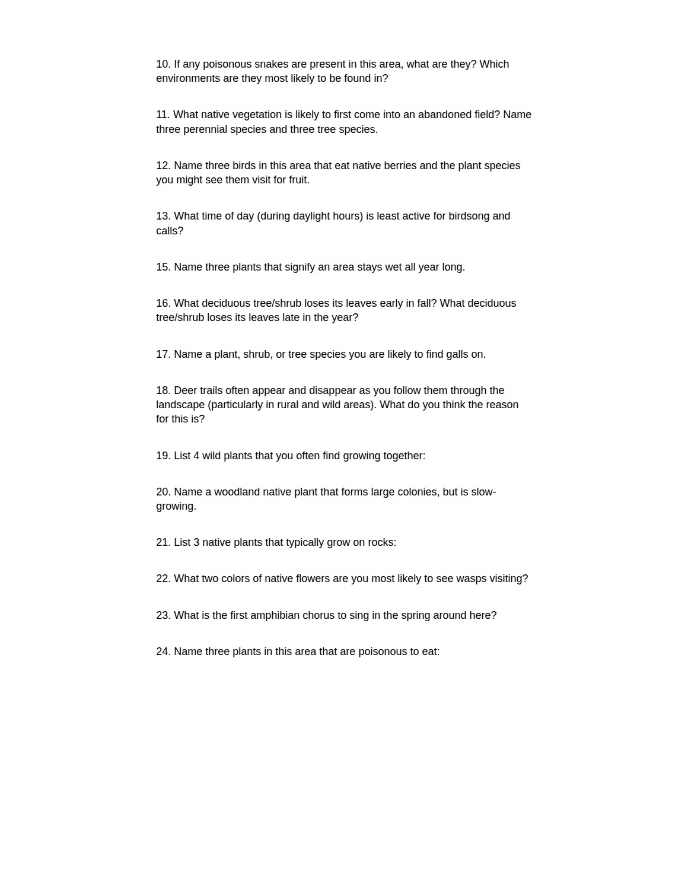10. If any poisonous snakes are present in this area, what are they? Which environments are they most likely to be found in?
11. What native vegetation is likely to first come into an abandoned field? Name three perennial species and three tree species.
12. Name three birds in this area that eat native berries and the plant species you might see them visit for fruit.
13. What time of day (during daylight hours) is least active for birdsong and calls?
15. Name three plants that signify an area stays wet all year long.
16. What deciduous tree/shrub loses its leaves early in fall? What deciduous tree/shrub loses its leaves late in the year?
17. Name a plant, shrub, or tree species you are likely to find galls on.
18. Deer trails often appear and disappear as you follow them through the landscape (particularly in rural and wild areas). What do you think the reason for this is?
19. List 4 wild plants that you often find growing together:
20. Name a woodland native plant that forms large colonies, but is slow-growing.
21. List 3 native plants that typically grow on rocks:
22. What two colors of native flowers are you most likely to see wasps visiting?
23. What is the first amphibian chorus to sing in the spring around here?
24. Name three plants in this area that are poisonous to eat: